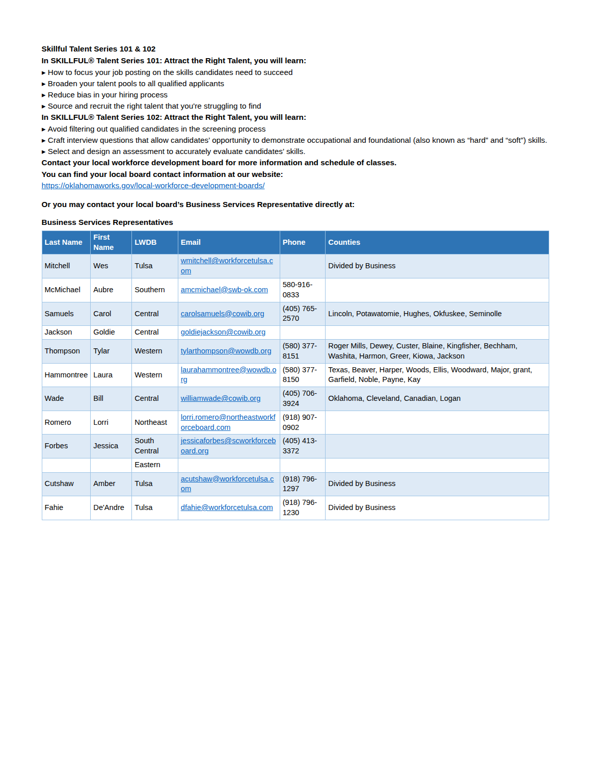Skillful Talent Series 101 & 102
In SKILLFUL® Talent Series 101: Attract the Right Talent, you will learn:
How to focus your job posting on the skills candidates need to succeed
Broaden your talent pools to all qualified applicants
Reduce bias in your hiring process
Source and recruit the right talent that you're struggling to find
In SKILLFUL® Talent Series 102: Attract the Right Talent, you will learn:
Avoid filtering out qualified candidates in the screening process
Craft interview questions that allow candidates’ opportunity to demonstrate occupational and foundational (also known as “hard” and “soft”) skills.
Select and design an assessment to accurately evaluate candidates’ skills.
Contact your local workforce development board for more information and schedule of classes.
You can find your local board contact information at our website:
https://oklahomaworks.gov/local-workforce-development-boards/
Or you may contact your local board’s Business Services Representative directly at:
Business Services Representatives
| Last Name | First Name | LWDB | Email | Phone | Counties |
| --- | --- | --- | --- | --- | --- |
| Mitchell | Wes | Tulsa | wmitchell@workforcetulsa.com | | Divided by Business |
| McMichael | Aubre | Southern | amcmichael@swb-ok.com | 580-916-0833 | |
| Samuels | Carol | Central | carolsamuels@cowib.org | (405) 765-2570 | Lincoln, Potawatomie, Hughes, Okfuskee, Seminolle |
| Jackson | Goldie | Central | goldiejackson@cowib.org | | |
| Thompson | Tylar | Western | tylarthompson@wowdb.org | (580) 377-8151 | Roger Mills, Dewey, Custer, Blaine, Kingfisher, Bechham, Washita, Harmon, Greer, Kiowa, Jackson |
| Hammontree | Laura | Western | laurahammontree@wowdb.org | (580) 377-8150 | Texas, Beaver, Harper, Woods, Ellis, Woodward, Major, grant, Garfield, Noble, Payne, Kay |
| Wade | Bill | Central | williamwade@cowib.org | (405) 706-3924 | Oklahoma, Cleveland, Canadian, Logan |
| Romero | Lorri | Northeast | lorri.romero@northeastworkforceboard.com | (918) 907-0902 | |
| Forbes | Jessica | South Central | jessicaforbes@scworkforceboard.org | (405) 413-3372 | |
| | | Eastern | | | |
| Cutshaw | Amber | Tulsa | acutshaw@workforcetulsa.com | (918) 796-1297 | Divided by Business |
| Fahie | De'Andre | Tulsa | dfahie@workforcetulsa.com | (918) 796-1230 | Divided by Business |